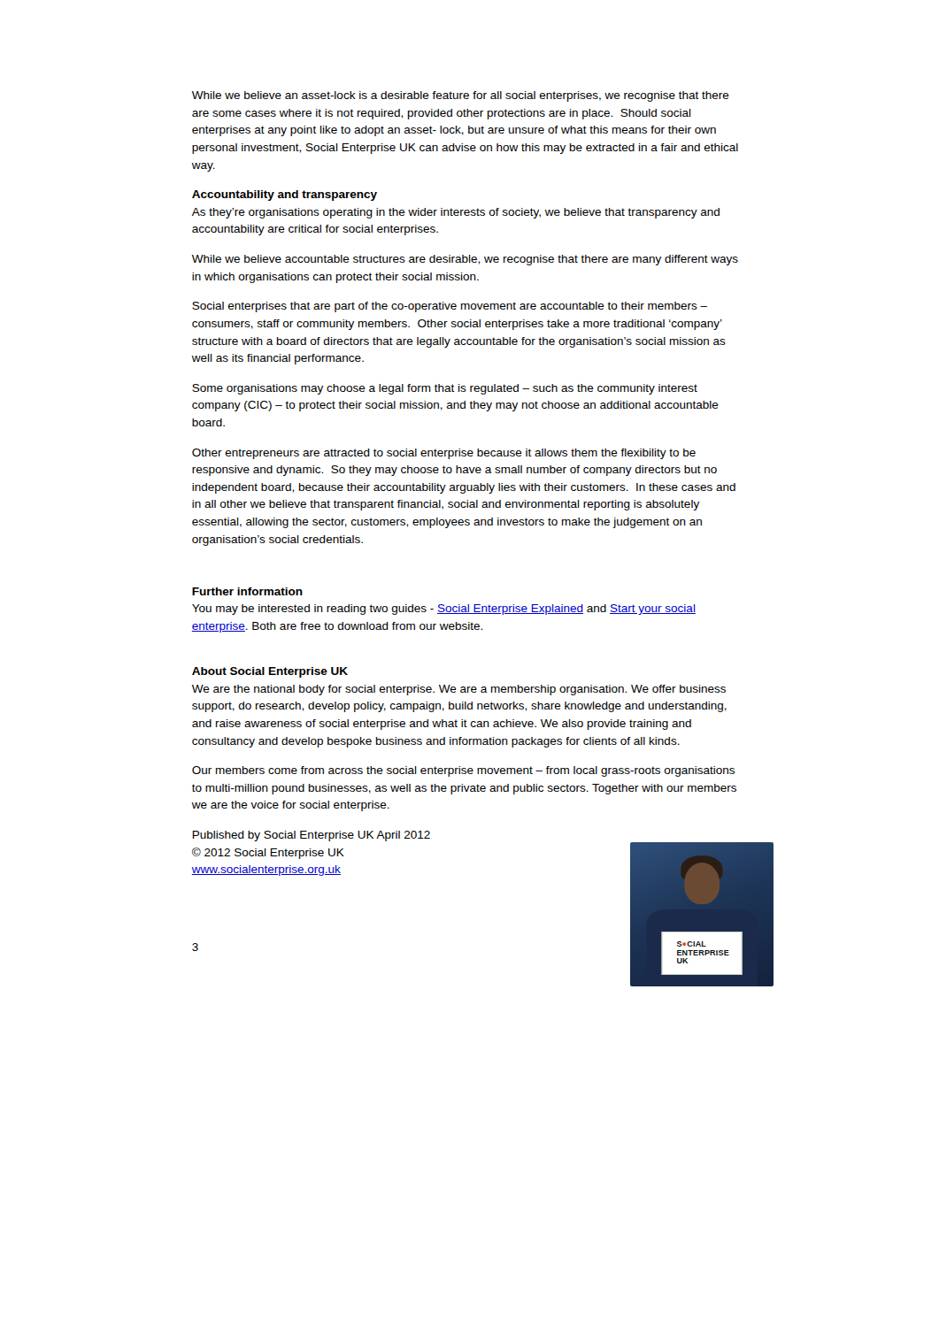While we believe an asset-lock is a desirable feature for all social enterprises, we recognise that there are some cases where it is not required, provided other protections are in place. Should social enterprises at any point like to adopt an asset- lock, but are unsure of what this means for their own personal investment, Social Enterprise UK can advise on how this may be extracted in a fair and ethical way.
Accountability and transparency
As they’re organisations operating in the wider interests of society, we believe that transparency and accountability are critical for social enterprises.
While we believe accountable structures are desirable, we recognise that there are many different ways in which organisations can protect their social mission.
Social enterprises that are part of the co-operative movement are accountable to their members – consumers, staff or community members. Other social enterprises take a more traditional ‘company’ structure with a board of directors that are legally accountable for the organisation’s social mission as well as its financial performance.
Some organisations may choose a legal form that is regulated – such as the community interest company (CIC) – to protect their social mission, and they may not choose an additional accountable board.
Other entrepreneurs are attracted to social enterprise because it allows them the flexibility to be responsive and dynamic. So they may choose to have a small number of company directors but no independent board, because their accountability arguably lies with their customers. In these cases and in all other we believe that transparent financial, social and environmental reporting is absolutely essential, allowing the sector, customers, employees and investors to make the judgement on an organisation’s social credentials.
Further information
You may be interested in reading two guides - Social Enterprise Explained and Start your social enterprise. Both are free to download from our website.
About Social Enterprise UK
We are the national body for social enterprise. We are a membership organisation. We offer business support, do research, develop policy, campaign, build networks, share knowledge and understanding, and raise awareness of social enterprise and what it can achieve. We also provide training and consultancy and develop bespoke business and information packages for clients of all kinds.
Our members come from across the social enterprise movement – from local grass-roots organisations to multi-million pound businesses, as well as the private and public sectors. Together with our members we are the voice for social enterprise.
Published by Social Enterprise UK April 2012
© 2012 Social Enterprise UK
www.socialenterprise.org.uk
3
S●CIAL
ENTERPRISE
UK